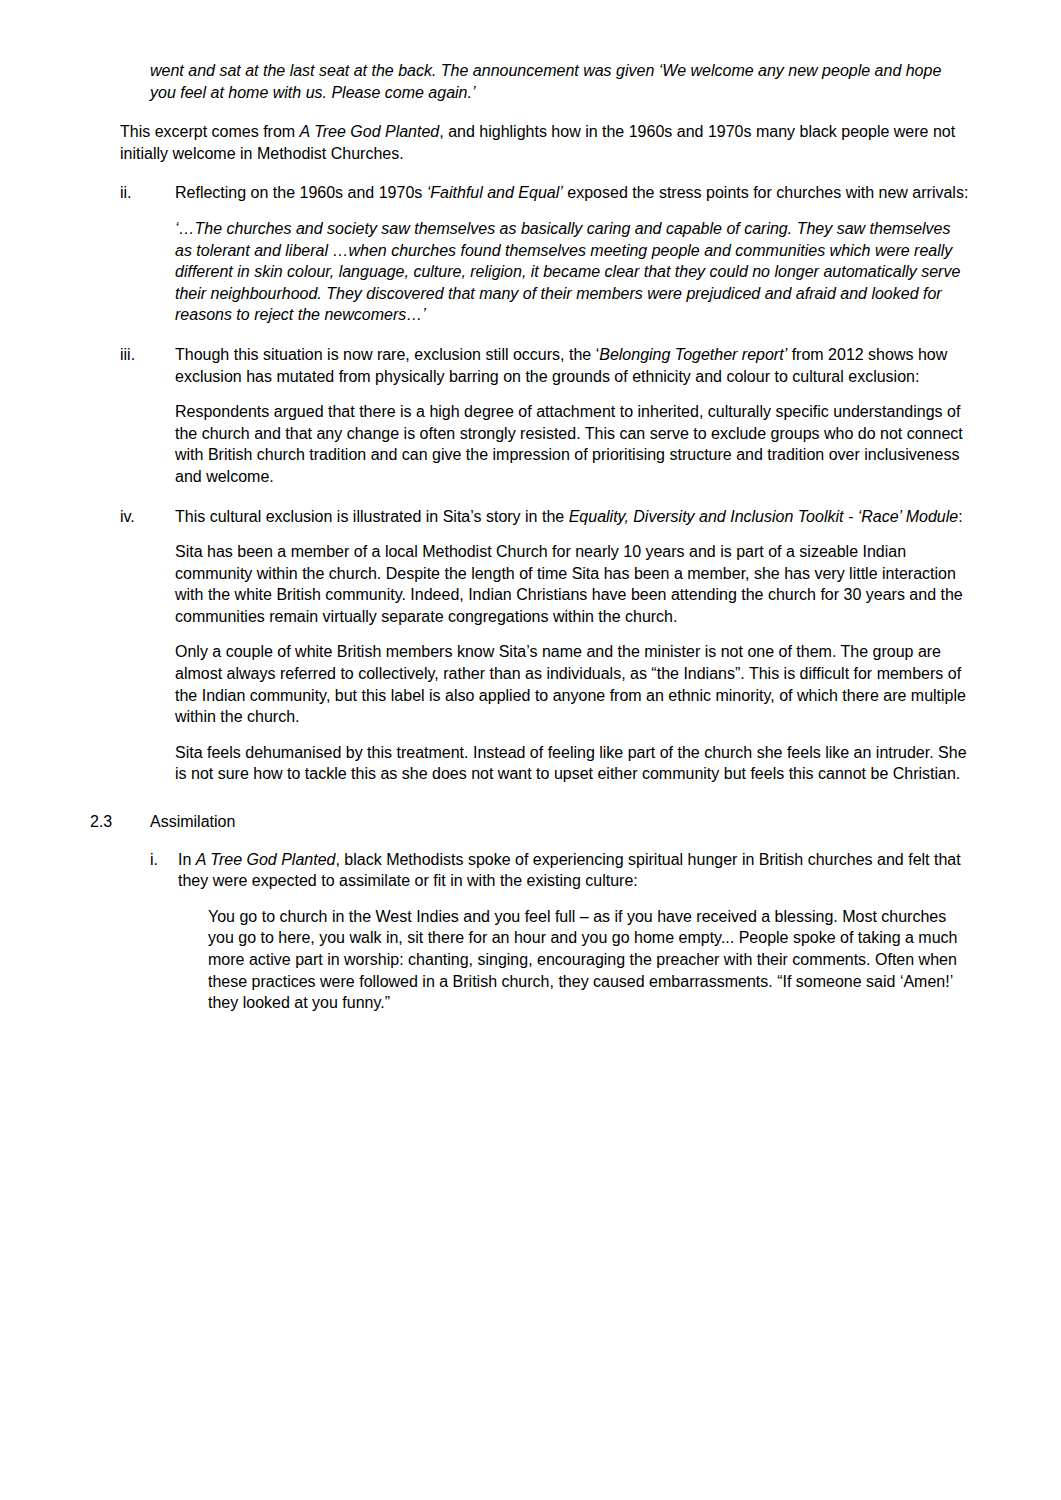went and sat at the last seat at the back. The announcement was given ‘We welcome any new people and hope you feel at home with us. Please come again.’
This excerpt comes from A Tree God Planted, and highlights how in the 1960s and 1970s many black people were not initially welcome in Methodist Churches.
ii.
Reflecting on the 1960s and 1970s ‘Faithful and Equal’ exposed the stress points for churches with new arrivals:
‘…The churches and society saw themselves as basically caring and capable of caring. They saw themselves as tolerant and liberal …when churches found themselves meeting people and communities which were really different in skin colour, language, culture, religion, it became clear that they could no longer automatically serve their neighbourhood. They discovered that many of their members were prejudiced and afraid and looked for reasons to reject the newcomers…’
iii.
Though this situation is now rare, exclusion still occurs, the ‘Belonging Together report’ from 2012 shows how exclusion has mutated from physically barring on the grounds of ethnicity and colour to cultural exclusion:
Respondents argued that there is a high degree of attachment to inherited, culturally specific understandings of the church and that any change is often strongly resisted. This can serve to exclude groups who do not connect with British church tradition and can give the impression of prioritising structure and tradition over inclusiveness and welcome.
iv.
This cultural exclusion is illustrated in Sita’s story in the Equality, Diversity and Inclusion Toolkit - ‘Race’ Module:
Sita has been a member of a local Methodist Church for nearly 10 years and is part of a sizeable Indian community within the church. Despite the length of time Sita has been a member, she has very little interaction with the white British community. Indeed, Indian Christians have been attending the church for 30 years and the communities remain virtually separate congregations within the church.
Only a couple of white British members know Sita’s name and the minister is not one of them. The group are almost always referred to collectively, rather than as individuals, as “the Indians”. This is difficult for members of the Indian community, but this label is also applied to anyone from an ethnic minority, of which there are multiple within the church.
Sita feels dehumanised by this treatment. Instead of feeling like part of the church she feels like an intruder. She is not sure how to tackle this as she does not want to upset either community but feels this cannot be Christian.
2.3
Assimilation
i.
In A Tree God Planted, black Methodists spoke of experiencing spiritual hunger in British churches and felt that they were expected to assimilate or fit in with the existing culture:
You go to church in the West Indies and you feel full – as if you have received a blessing. Most churches you go to here, you walk in, sit there for an hour and you go home empty... People spoke of taking a much more active part in worship: chanting, singing, encouraging the preacher with their comments. Often when these practices were followed in a British church, they caused embarrassments. “If someone said ‘Amen!’ they looked at you funny.”